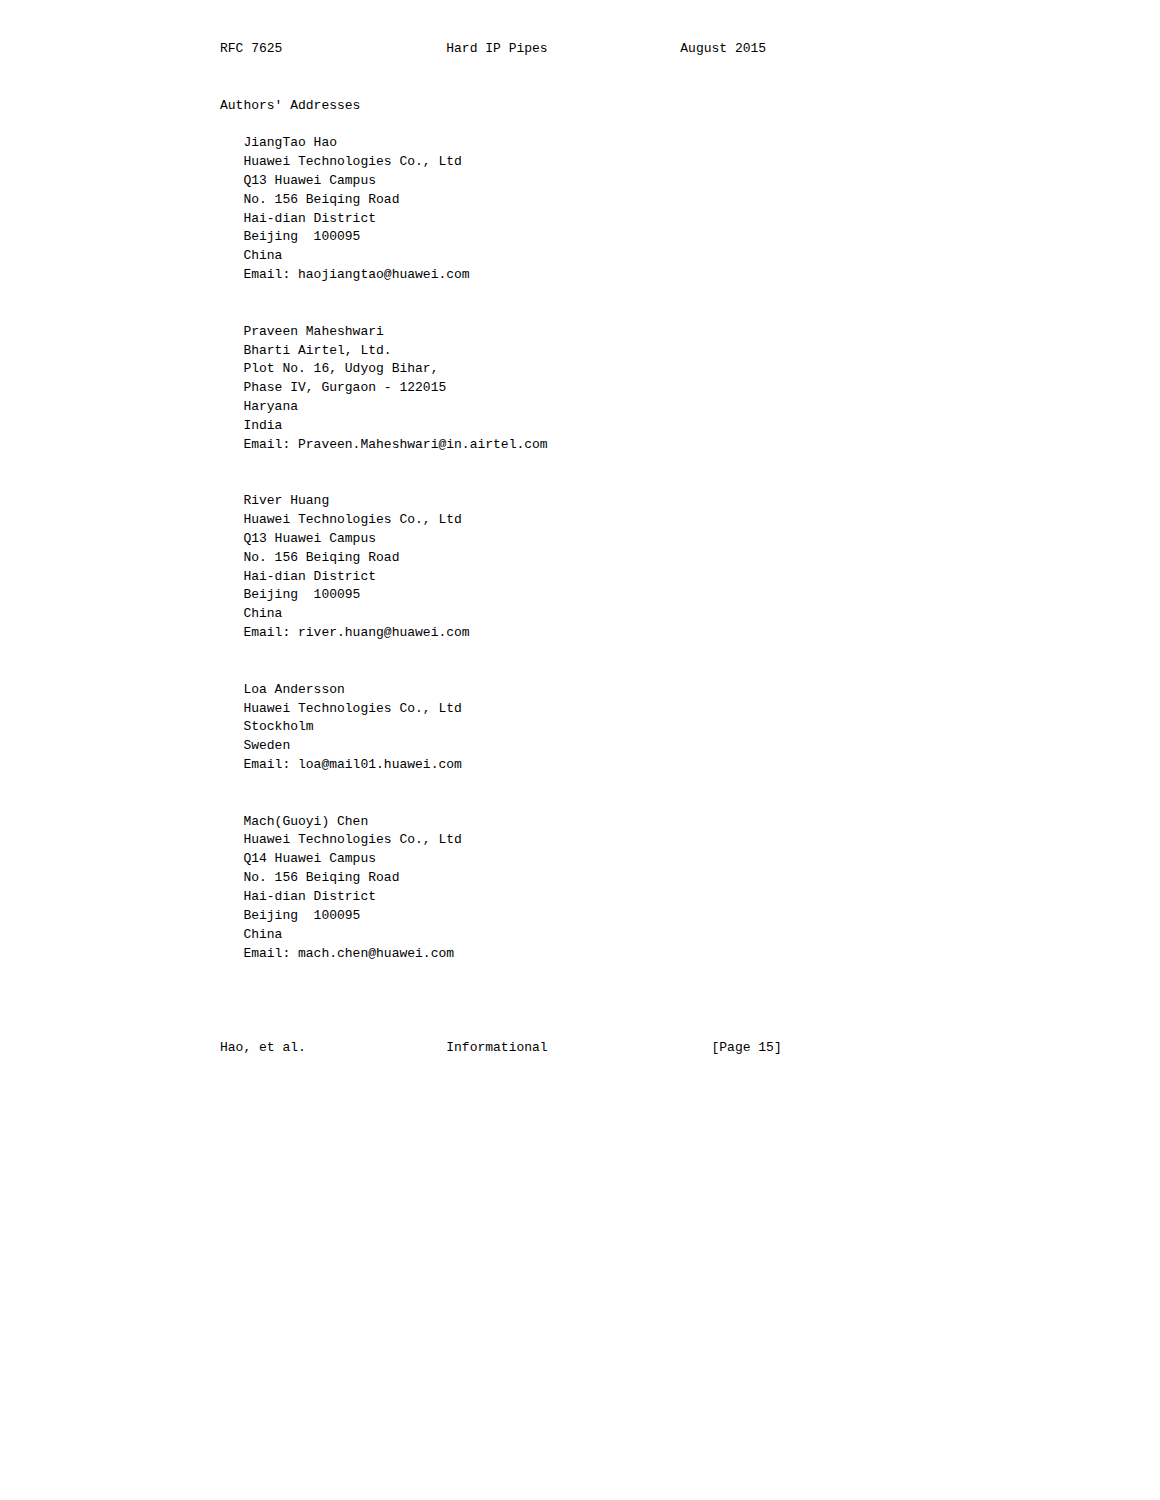RFC 7625                     Hard IP Pipes                 August 2015


Authors' Addresses

   JiangTao Hao
   Huawei Technologies Co., Ltd
   Q13 Huawei Campus
   No. 156 Beiqing Road
   Hai-dian District
   Beijing  100095
   China
   Email: haojiangtao@huawei.com


   Praveen Maheshwari
   Bharti Airtel, Ltd.
   Plot No. 16, Udyog Bihar,
   Phase IV, Gurgaon - 122015
   Haryana
   India
   Email: Praveen.Maheshwari@in.airtel.com


   River Huang
   Huawei Technologies Co., Ltd
   Q13 Huawei Campus
   No. 156 Beiqing Road
   Hai-dian District
   Beijing  100095
   China
   Email: river.huang@huawei.com


   Loa Andersson
   Huawei Technologies Co., Ltd
   Stockholm
   Sweden
   Email: loa@mail01.huawei.com


   Mach(Guoyi) Chen
   Huawei Technologies Co., Ltd
   Q14 Huawei Campus
   No. 156 Beiqing Road
   Hai-dian District
   Beijing  100095
   China
   Email: mach.chen@huawei.com




Hao, et al.                  Informational                     [Page 15]